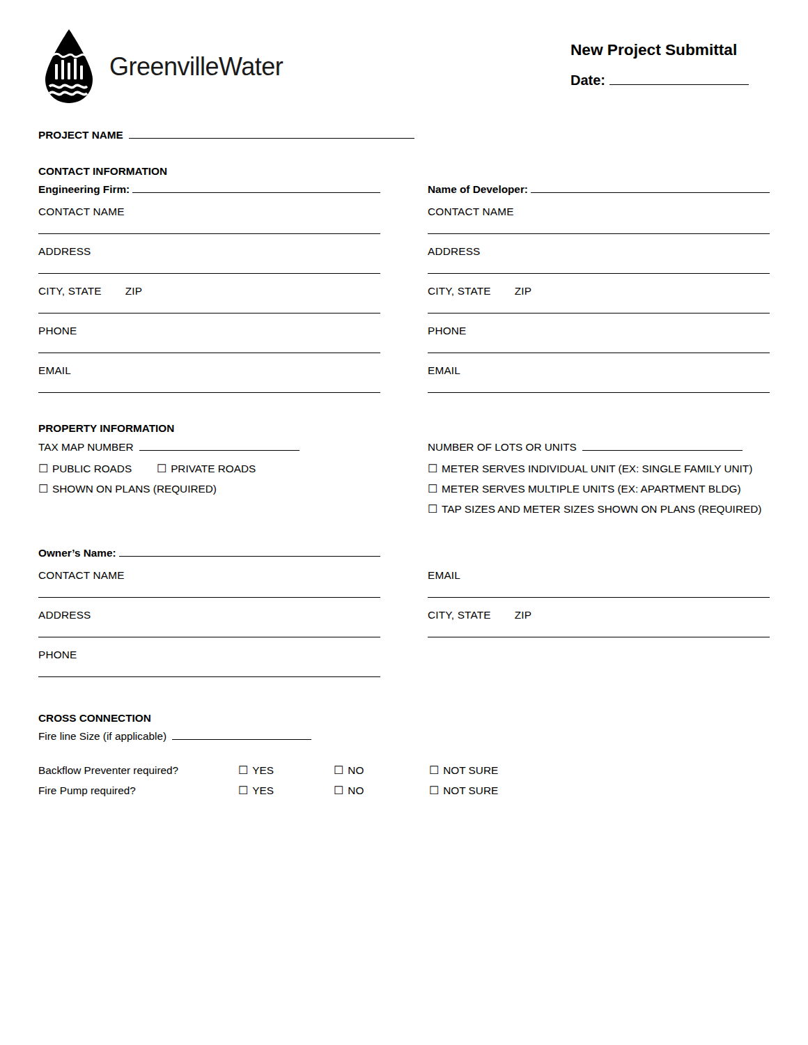GreenvilleWater
New Project Submittal
Date:
PROJECT NAME
CONTACT INFORMATION
Engineering Firm:
CONTACT NAME
ADDRESS
CITY, STATE ZIP
PHONE
EMAIL
Name of Developer:
CONTACT NAME
ADDRESS
CITY, STATE ZIP
PHONE
EMAIL
PROPERTY INFORMATION
TAX MAP NUMBER
☐PUBLIC ROADS ☐PRIVATE ROADS
☐SHOWN ON PLANS (REQUIRED)
NUMBER OF LOTS OR UNITS
☐METER SERVES INDIVIDUAL UNIT (EX: SINGLE FAMILY UNIT)
☐METER SERVES MULTIPLE UNITS (EX: APARTMENT BLDG)
☐TAP SIZES AND METER SIZES SHOWN ON PLANS (REQUIRED)
Owner’s Name:
CONTACT NAME
ADDRESS
PHONE
EMAIL
CITY, STATE ZIP
CROSS CONNECTION
Fire line Size (if applicable)
| Backflow Preventer required? | ☐ YES | ☐ NO | ☐ NOT SURE |
| Fire Pump required? | ☐ YES | ☐ NO | ☐ NOT SURE |